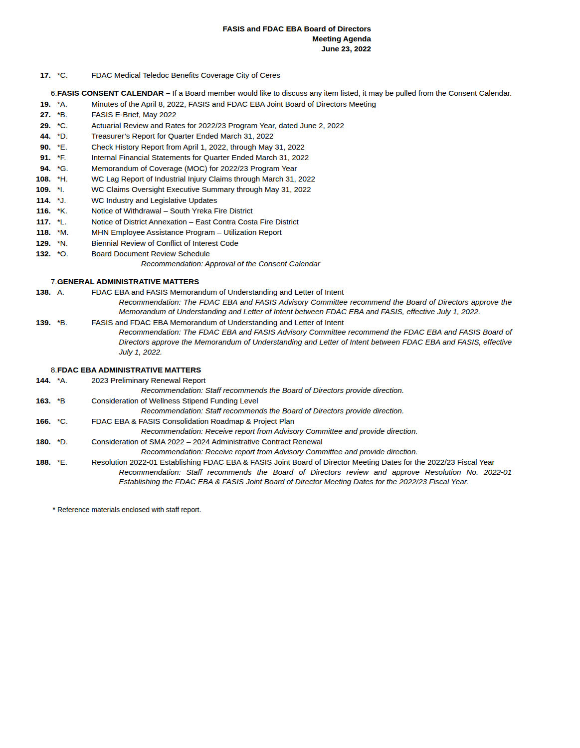FASIS and FDAC EBA Board of Directors
Meeting Agenda
June 23, 2022
| 17. | | *C. | FDAC Medical Teledoc Benefits Coverage City of Ceres |
| | 6. | FASIS CONSENT CALENDAR – If a Board member would like to discuss any item listed, it may be pulled from the Consent Calendar. |
| 19. | | *A. | Minutes of the April 8, 2022, FASIS and FDAC EBA Joint Board of Directors Meeting |
| 27. | | *B. | FASIS E-Brief, May 2022 |
| 29. | | *C. | Actuarial Review and Rates for 2022/23 Program Year, dated June 2, 2022 |
| 44. | | *D. | Treasurer’s Report for Quarter Ended March 31, 2022 |
| 90. | | *E. | Check History Report from April 1, 2022, through May 31, 2022 |
| 91. | | *F. | Internal Financial Statements for Quarter Ended March 31, 2022 |
| 94. | | *G. | Memorandum of Coverage (MOC) for 2022/23 Program Year |
| 108. | | *H. | WC Lag Report of Industrial Injury Claims through March 31, 2022 |
| 109. | | *I. | WC Claims Oversight Executive Summary through May 31, 2022 |
| 114. | | *J. | WC Industry and Legislative Updates |
| 116. | | *K. | Notice of Withdrawal – South Yreka Fire District |
| 117. | | *L. | Notice of District Annexation – East Contra Costa Fire District |
| 118. | | *M. | MHN Employee Assistance Program – Utilization Report |
| 129. | | *N. | Biennial Review of Conflict of Interest Code |
| 132. | | *O. | Board Document Review Schedule Recommendation: Approval of the Consent Calendar |
| | 7. | GENERAL ADMINISTRATIVE MATTERS |
| 138. | | A. | FDAC EBA and FASIS Memorandum of Understanding and Letter of Intent Recommendation: The FDAC EBA and FASIS Advisory Committee recommend the Board of Directors approve the Memorandum of Understanding and Letter of Intent between FDAC EBA and FASIS, effective July 1, 2022. |
| 139. | | *B. | FASIS and FDAC EBA Memorandum of Understanding and Letter of Intent Recommendation: The FDAC EBA and FASIS Advisory Committee recommend the FDAC EBA and FASIS Board of Directors approve the Memorandum of Understanding and Letter of Intent between FDAC EBA and FASIS, effective July 1, 2022. |
| | 8. | FDAC EBA ADMINISTRATIVE MATTERS |
| 144. | | *A. | 2023 Preliminary Renewal Report Recommendation: Staff recommends the Board of Directors provide direction. |
| 163. | | *B | Consideration of Wellness Stipend Funding Level Recommendation: Staff recommends the Board of Directors provide direction. |
| 166. | | *C. | FDAC EBA & FASIS Consolidation Roadmap & Project Plan Recommendation: Receive report from Advisory Committee and provide direction. |
| 180. | | *D. | Consideration of SMA 2022 – 2024 Administrative Contract Renewal Recommendation: Receive report from Advisory Committee and provide direction. |
| 188. | | *E. | Resolution 2022-01 Establishing FDAC EBA & FASIS Joint Board of Director Meeting Dates for the 2022/23 Fiscal Year Recommendation: Staff recommends the Board of Directors review and approve Resolution No. 2022-01 Establishing the FDAC EBA & FASIS Joint Board of Director Meeting Dates for the 2022/23 Fiscal Year. |
* Reference materials enclosed with staff report.